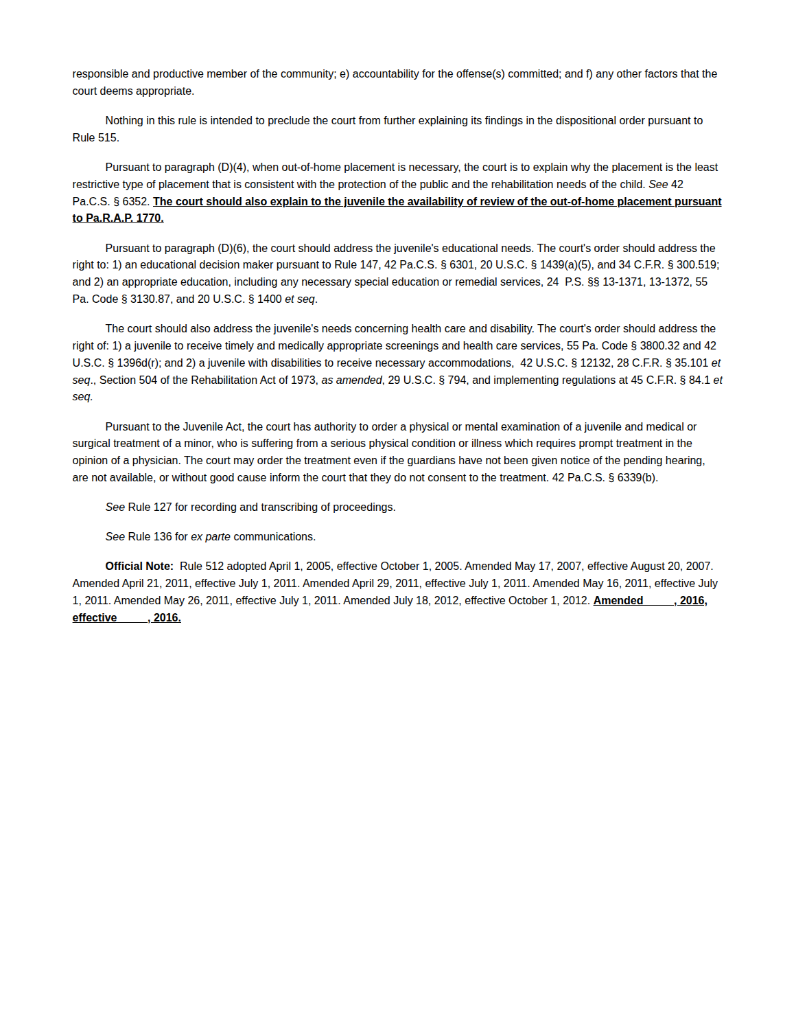responsible and productive member of the community; e) accountability for the offense(s) committed; and f) any other factors that the court deems appropriate.
Nothing in this rule is intended to preclude the court from further explaining its findings in the dispositional order pursuant to Rule 515.
Pursuant to paragraph (D)(4), when out-of-home placement is necessary, the court is to explain why the placement is the least restrictive type of placement that is consistent with the protection of the public and the rehabilitation needs of the child. See 42 Pa.C.S. § 6352. The court should also explain to the juvenile the availability of review of the out-of-home placement pursuant to Pa.R.A.P. 1770.
Pursuant to paragraph (D)(6), the court should address the juvenile's educational needs. The court's order should address the right to: 1) an educational decision maker pursuant to Rule 147, 42 Pa.C.S. § 6301, 20 U.S.C. § 1439(a)(5), and 34 C.F.R. § 300.519; and 2) an appropriate education, including any necessary special education or remedial services, 24 P.S. §§ 13-1371, 13-1372, 55 Pa. Code § 3130.87, and 20 U.S.C. § 1400 et seq.
The court should also address the juvenile's needs concerning health care and disability. The court's order should address the right of: 1) a juvenile to receive timely and medically appropriate screenings and health care services, 55 Pa. Code § 3800.32 and 42 U.S.C. § 1396d(r); and 2) a juvenile with disabilities to receive necessary accommodations, 42 U.S.C. § 12132, 28 C.F.R. § 35.101 et seq., Section 504 of the Rehabilitation Act of 1973, as amended, 29 U.S.C. § 794, and implementing regulations at 45 C.F.R. § 84.1 et seq.
Pursuant to the Juvenile Act, the court has authority to order a physical or mental examination of a juvenile and medical or surgical treatment of a minor, who is suffering from a serious physical condition or illness which requires prompt treatment in the opinion of a physician. The court may order the treatment even if the guardians have not been given notice of the pending hearing, are not available, or without good cause inform the court that they do not consent to the treatment. 42 Pa.C.S. § 6339(b).
See Rule 127 for recording and transcribing of proceedings.
See Rule 136 for ex parte communications.
Official Note: Rule 512 adopted April 1, 2005, effective October 1, 2005. Amended May 17, 2007, effective August 20, 2007. Amended April 21, 2011, effective July 1, 2011. Amended April 29, 2011, effective July 1, 2011. Amended May 16, 2011, effective July 1, 2011. Amended May 26, 2011, effective July 1, 2011. Amended July 18, 2012, effective October 1, 2012. Amended __ __, 2016, effective __ __, 2016.